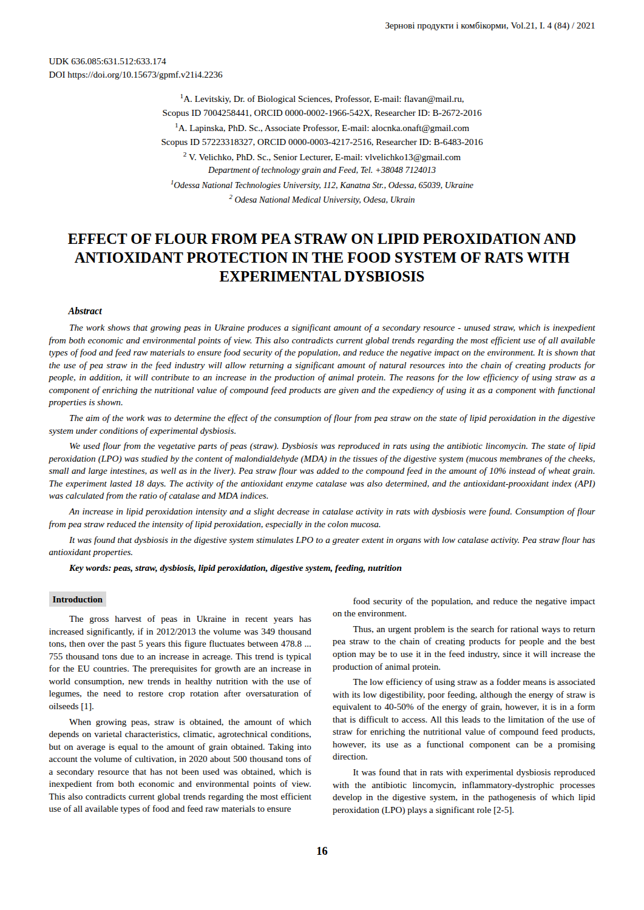Зернові продукти і комбікорми, Vol.21, I. 4 (84) / 2021
UDK 636.085:631.512:633.174
DOI https://doi.org/10.15673/gpmf.v21i4.2236
1A. Levitskiy, Dr. of Biological Sciences, Professor, E-mail: flavan@mail.ru,
Scopus ID 7004258441, ORCID 0000-0002-1966-542X, Researcher ID: B-2672-2016
1A. Lapinska, PhD. Sc., Associate Professor, E-mail: alocnka.onaft@gmail.com
Scopus ID 57223318327, ORCID 0000-0003-4217-2516, Researcher ID: B-6483-2016
2 V. Velichko, PhD. Sc., Senior Lecturer, E-mail: vlvelichko13@gmail.com
Department of technology grain and Feed, Tel. +38048 7124013
1Odessa National Technologies University, 112, Kanatna Str., Odessa, 65039, Ukraine
2 Odesa National Medical University, Odesa, Ukrain
Effect of flour from pea straw on lipid peroxidation and antioxidant protection in the food system of rats with experimental dysbiosis
Abstract
The work shows that growing peas in Ukraine produces a significant amount of a secondary resource - unused straw, which is inexpedient from both economic and environmental points of view. This also contradicts current global trends regarding the most efficient use of all available types of food and feed raw materials to ensure food security of the population, and reduce the negative impact on the environment. It is shown that the use of pea straw in the feed industry will allow returning a significant amount of natural resources into the chain of creating products for people, in addition, it will contribute to an increase in the production of animal protein. The reasons for the low efficiency of using straw as a component of enriching the nutritional value of compound feed products are given and the expediency of using it as a component with functional properties is shown.
The aim of the work was to determine the effect of the consumption of flour from pea straw on the state of lipid peroxidation in the digestive system under conditions of experimental dysbiosis.
We used flour from the vegetative parts of peas (straw). Dysbiosis was reproduced in rats using the antibiotic lincomycin. The state of lipid peroxidation (LPO) was studied by the content of malondialdehyde (MDA) in the tissues of the digestive system (mucous membranes of the cheeks, small and large intestines, as well as in the liver). Pea straw flour was added to the compound feed in the amount of 10% instead of wheat grain. The experiment lasted 18 days. The activity of the antioxidant enzyme catalase was also determined, and the antioxidant-prooxidant index (API) was calculated from the ratio of catalase and MDA indices.
An increase in lipid peroxidation intensity and a slight decrease in catalase activity in rats with dysbiosis were found. Consumption of flour from pea straw reduced the intensity of lipid peroxidation, especially in the colon mucosa.
It was found that dysbiosis in the digestive system stimulates LPO to a greater extent in organs with low catalase activity. Pea straw flour has antioxidant properties.
Key words: peas, straw, dysbiosis, lipid peroxidation, digestive system, feeding, nutrition
Introduction
The gross harvest of peas in Ukraine in recent years has increased significantly, if in 2012/2013 the volume was 349 thousand tons, then over the past 5 years this figure fluctuates between 478.8 ... 755 thousand tons due to an increase in acreage. This trend is typical for the EU countries. The prerequisites for growth are an increase in world consumption, new trends in healthy nutrition with the use of legumes, the need to restore crop rotation after oversaturation of oilseeds [1].
When growing peas, straw is obtained, the amount of which depends on varietal characteristics, climatic, agrotechnical conditions, but on average is equal to the amount of grain obtained. Taking into account the volume of cultivation, in 2020 about 500 thousand tons of a secondary resource that has not been used was obtained, which is inexpedient from both economic and environmental points of view. This also contradicts current global trends regarding the most efficient use of all available types of food and feed raw materials to ensure
food security of the population, and reduce the negative impact on the environment.
Thus, an urgent problem is the search for rational ways to return pea straw to the chain of creating products for people and the best option may be to use it in the feed industry, since it will increase the production of animal protein.
The low efficiency of using straw as a fodder means is associated with its low digestibility, poor feeding, although the energy of straw is equivalent to 40-50% of the energy of grain, however, it is in a form that is difficult to access. All this leads to the limitation of the use of straw for enriching the nutritional value of compound feed products, however, its use as a functional component can be a promising direction.
It was found that in rats with experimental dysbiosis reproduced with the antibiotic lincomycin, inflammatory-dystrophic processes develop in the digestive system, in the pathogenesis of which lipid peroxidation (LPO) plays a significant role [2-5].
16